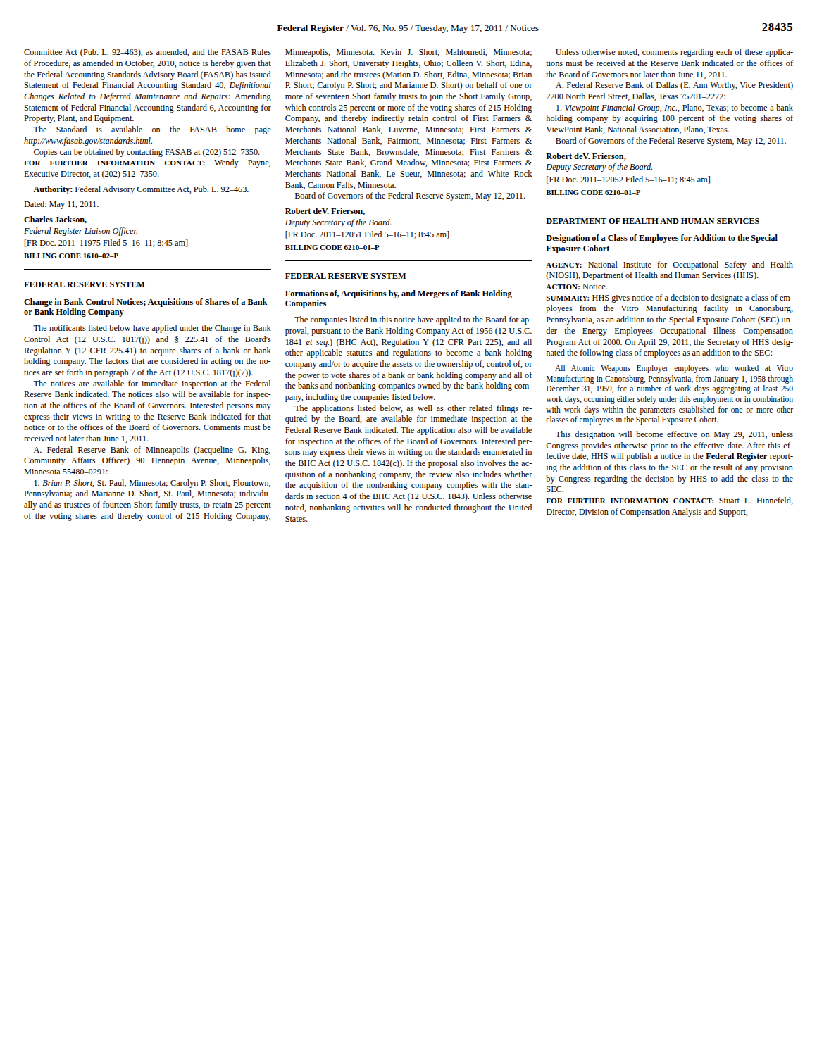Federal Register / Vol. 76, No. 95 / Tuesday, May 17, 2011 / Notices 28435
Committee Act (Pub. L. 92–463), as amended, and the FASAB Rules of Procedure, as amended in October, 2010, notice is hereby given that the Federal Accounting Standards Advisory Board (FASAB) has issued Statement of Federal Financial Accounting Standard 40, Definitional Changes Related to Deferred Maintenance and Repairs: Amending Statement of Federal Financial Accounting Standard 6, Accounting for Property, Plant, and Equipment.
The Standard is available on the FASAB home page http://www.fasab.gov/standards.html.
Copies can be obtained by contacting FASAB at (202) 512–7350.
For Further Information Contact: Wendy Payne, Executive Director, at (202) 512–7350.
Authority: Federal Advisory Committee Act, Pub. L. 92–463.
Dated: May 11, 2011.
Charles Jackson,
Federal Register Liaison Officer.
[FR Doc. 2011–11975 Filed 5–16–11; 8:45 am]
Billing code 1610–02–P
Federal Reserve System
Change in Bank Control Notices; Acquisitions of Shares of a Bank or Bank Holding Company
The notificants listed below have applied under the Change in Bank Control Act (12 U.S.C. 1817(j)) and § 225.41 of the Board's Regulation Y (12 CFR 225.41) to acquire shares of a bank or bank holding company. The factors that are considered in acting on the notices are set forth in paragraph 7 of the Act (12 U.S.C. 1817(j)(7)).
The notices are available for immediate inspection at the Federal Reserve Bank indicated. The notices also will be available for inspection at the offices of the Board of Governors. Interested persons may express their views in writing to the Reserve Bank indicated for that notice or to the offices of the Board of Governors. Comments must be received not later than June 1, 2011.
A. Federal Reserve Bank of Minneapolis (Jacqueline G. King, Community Affairs Officer) 90 Hennepin Avenue, Minneapolis, Minnesota 55480–0291:
1. Brian P. Short, St. Paul, Minnesota; Carolyn P. Short, Flourtown, Pennsylvania; and Marianne D. Short, St. Paul, Minnesota; individually and as trustees of fourteen Short family trusts, to retain 25 percent of the voting shares and thereby control of 215 Holding Company, Minneapolis, Minnesota. Kevin J. Short, Mahtomedi, Minnesota; Elizabeth J. Short, University Heights, Ohio; Colleen V. Short, Edina, Minnesota; and the trustees (Marion D. Short, Edina, Minnesota; Brian P. Short; Carolyn P. Short; and Marianne D. Short) on behalf of one or more of seventeen Short family trusts to join the Short Family Group, which controls 25 percent or more of the voting shares of 215 Holding Company, and thereby indirectly retain control of First Farmers & Merchants National Bank, Luverne, Minnesota; First Farmers & Merchants National Bank, Fairmont, Minnesota; First Farmers & Merchants State Bank, Brownsdale, Minnesota; First Farmers & Merchants State Bank, Grand Meadow, Minnesota; First Farmers & Merchants National Bank, Le Sueur, Minnesota; and White Rock Bank, Cannon Falls, Minnesota.
Board of Governors of the Federal Reserve System, May 12, 2011.
Robert deV. Frierson,
Deputy Secretary of the Board.
[FR Doc. 2011–12051 Filed 5–16–11; 8:45 am]
Billing code 6210–01–P
Federal Reserve System
Formations of, Acquisitions by, and Mergers of Bank Holding Companies
The companies listed in this notice have applied to the Board for approval, pursuant to the Bank Holding Company Act of 1956 (12 U.S.C. 1841 et seq.) (BHC Act), Regulation Y (12 CFR Part 225), and all other applicable statutes and regulations to become a bank holding company and/or to acquire the assets or the ownership of, control of, or the power to vote shares of a bank or bank holding company and all of the banks and nonbanking companies owned by the bank holding company, including the companies listed below.
The applications listed below, as well as other related filings required by the Board, are available for immediate inspection at the Federal Reserve Bank indicated. The application also will be available for inspection at the offices of the Board of Governors. Interested persons may express their views in writing on the standards enumerated in the BHC Act (12 U.S.C. 1842(c)). If the proposal also involves the acquisition of a nonbanking company, the review also includes whether the acquisition of the nonbanking company complies with the standards in section 4 of the BHC Act (12 U.S.C. 1843). Unless otherwise noted, nonbanking activities will be conducted throughout the United States.
Unless otherwise noted, comments regarding each of these applications must be received at the Reserve Bank indicated or the offices of the Board of Governors not later than June 11, 2011.
A. Federal Reserve Bank of Dallas (E. Ann Worthy, Vice President) 2200 North Pearl Street, Dallas, Texas 75201–2272:
1. Viewpoint Financial Group, Inc., Plano, Texas; to become a bank holding company by acquiring 100 percent of the voting shares of ViewPoint Bank, National Association, Plano, Texas.
Board of Governors of the Federal Reserve System, May 12, 2011.
Robert deV. Frierson,
Deputy Secretary of the Board.
[FR Doc. 2011–12052 Filed 5–16–11; 8:45 am]
Billing code 6210–01–P
Department of Health and Human Services
Designation of a Class of Employees for Addition to the Special Exposure Cohort
Agency: National Institute for Occupational Safety and Health (NIOSH), Department of Health and Human Services (HHS).
Action: Notice.
Summary: HHS gives notice of a decision to designate a class of employees from the Vitro Manufacturing facility in Canonsburg, Pennsylvania, as an addition to the Special Exposure Cohort (SEC) under the Energy Employees Occupational Illness Compensation Program Act of 2000. On April 29, 2011, the Secretary of HHS designated the following class of employees as an addition to the SEC:
All Atomic Weapons Employer employees who worked at Vitro Manufacturing in Canonsburg, Pennsylvania, from January 1, 1958 through December 31, 1959, for a number of work days aggregating at least 250 work days, occurring either solely under this employment or in combination with work days within the parameters established for one or more other classes of employees in the Special Exposure Cohort.
This designation will become effective on May 29, 2011, unless Congress provides otherwise prior to the effective date. After this effective date, HHS will publish a notice in the Federal Register reporting the addition of this class to the SEC or the result of any provision by Congress regarding the decision by HHS to add the class to the SEC.
For Further Information Contact: Stuart L. Hinnefeld, Director, Division of Compensation Analysis and Support,